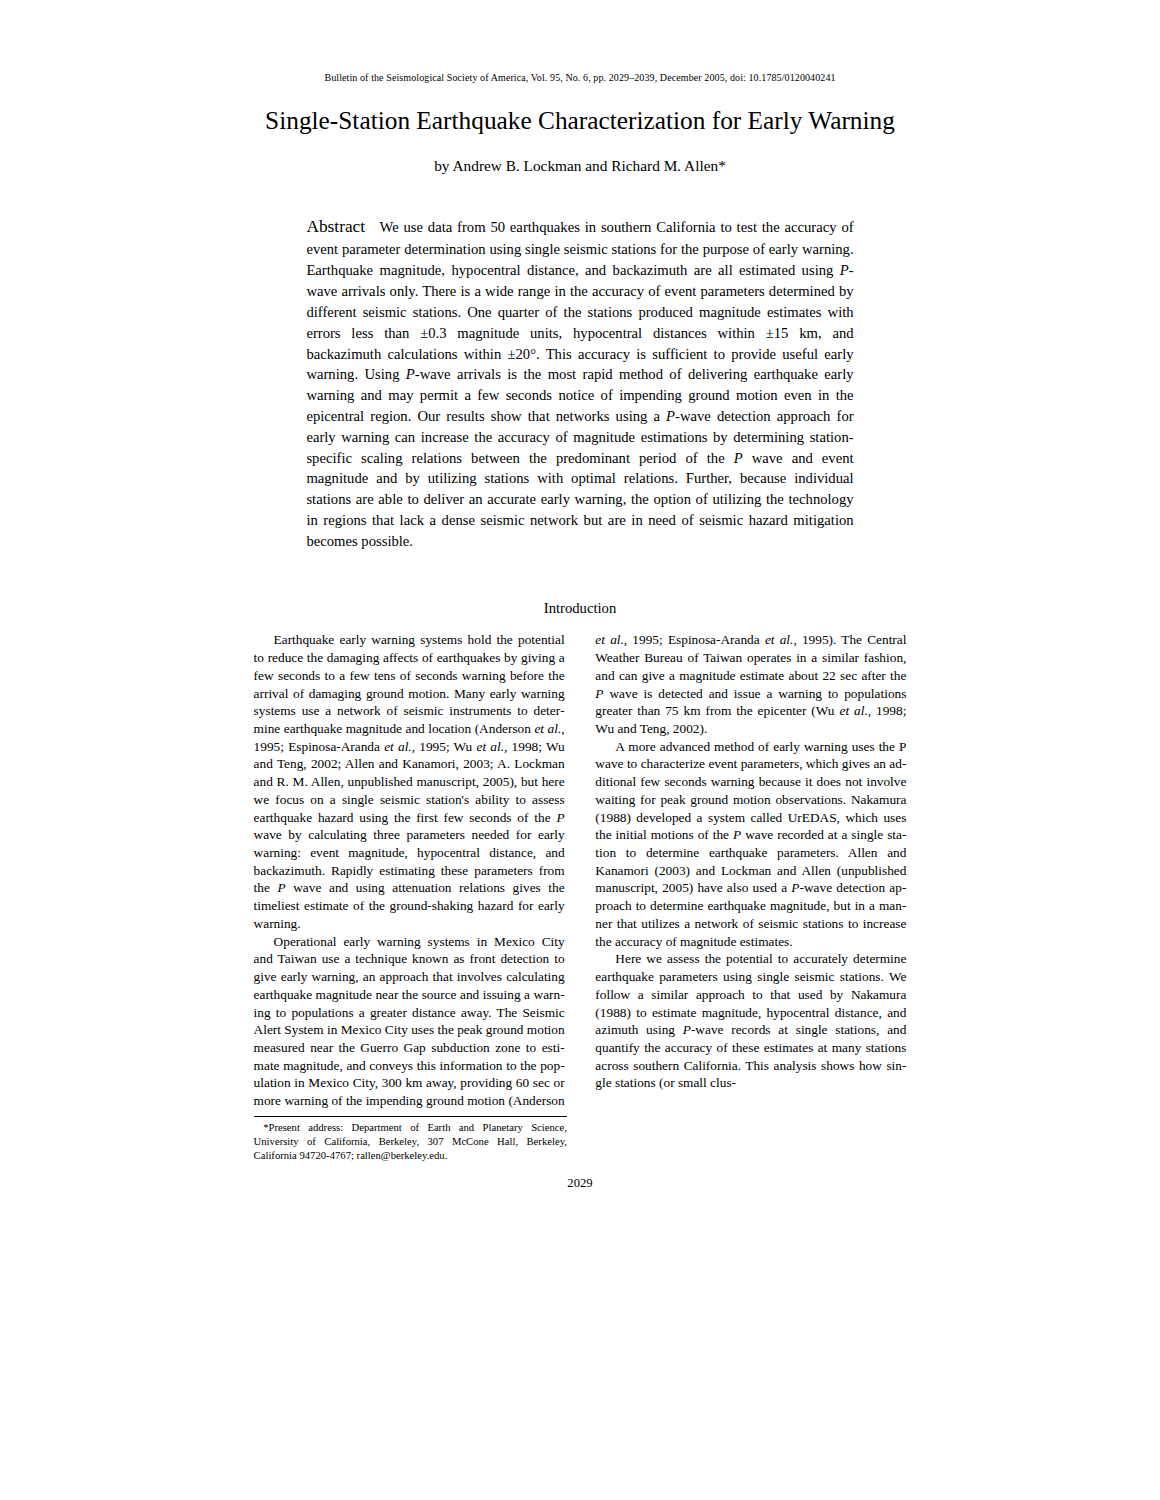Bulletin of the Seismological Society of America, Vol. 95, No. 6, pp. 2029–2039, December 2005, doi: 10.1785/0120040241
Single-Station Earthquake Characterization for Early Warning
by Andrew B. Lockman and Richard M. Allen*
Abstract We use data from 50 earthquakes in southern California to test the accuracy of event parameter determination using single seismic stations for the purpose of early warning. Earthquake magnitude, hypocentral distance, and backazimuth are all estimated using P-wave arrivals only. There is a wide range in the accuracy of event parameters determined by different seismic stations. One quarter of the stations produced magnitude estimates with errors less than ±0.3 magnitude units, hypocentral distances within ±15 km, and backazimuth calculations within ±20°. This accuracy is sufficient to provide useful early warning. Using P-wave arrivals is the most rapid method of delivering earthquake early warning and may permit a few seconds notice of impending ground motion even in the epicentral region. Our results show that networks using a P-wave detection approach for early warning can increase the accuracy of magnitude estimations by determining station-specific scaling relations between the predominant period of the P wave and event magnitude and by utilizing stations with optimal relations. Further, because individual stations are able to deliver an accurate early warning, the option of utilizing the technology in regions that lack a dense seismic network but are in need of seismic hazard mitigation becomes possible.
Introduction
Earthquake early warning systems hold the potential to reduce the damaging affects of earthquakes by giving a few seconds to a few tens of seconds warning before the arrival of damaging ground motion. Many early warning systems use a network of seismic instruments to determine earthquake magnitude and location (Anderson et al., 1995; Espinosa-Aranda et al., 1995; Wu et al., 1998; Wu and Teng, 2002; Allen and Kanamori, 2003; A. Lockman and R. M. Allen, unpublished manuscript, 2005), but here we focus on a single seismic station's ability to assess earthquake hazard using the first few seconds of the P wave by calculating three parameters needed for early warning: event magnitude, hypocentral distance, and backazimuth. Rapidly estimating these parameters from the P wave and using attenuation relations gives the timeliest estimate of the ground-shaking hazard for early warning.
Operational early warning systems in Mexico City and Taiwan use a technique known as front detection to give early warning, an approach that involves calculating earthquake magnitude near the source and issuing a warning to populations a greater distance away. The Seismic Alert System in Mexico City uses the peak ground motion measured near the Guerro Gap subduction zone to estimate magnitude, and conveys this information to the population in Mexico City, 300 km away, providing 60 sec or more warning of the impending ground motion (Anderson et al., 1995; Espinosa-Aranda et al., 1995). The Central Weather Bureau of Taiwan operates in a similar fashion, and can give a magnitude estimate about 22 sec after the P wave is detected and issue a warning to populations greater than 75 km from the epicenter (Wu et al., 1998; Wu and Teng, 2002).
A more advanced method of early warning uses the P wave to characterize event parameters, which gives an additional few seconds warning because it does not involve waiting for peak ground motion observations. Nakamura (1988) developed a system called UrEDAS, which uses the initial motions of the P wave recorded at a single station to determine earthquake parameters. Allen and Kanamori (2003) and Lockman and Allen (unpublished manuscript, 2005) have also used a P-wave detection approach to determine earthquake magnitude, but in a manner that utilizes a network of seismic stations to increase the accuracy of magnitude estimates.
Here we assess the potential to accurately determine earthquake parameters using single seismic stations. We follow a similar approach to that used by Nakamura (1988) to estimate magnitude, hypocentral distance, and azimuth using P-wave records at single stations, and quantify the accuracy of these estimates at many stations across southern California. This analysis shows how single stations (or small clus-
*Present address: Department of Earth and Planetary Science, University of California, Berkeley, 307 McCone Hall, Berkeley, California 94720-4767; rallen@berkeley.edu.
2029